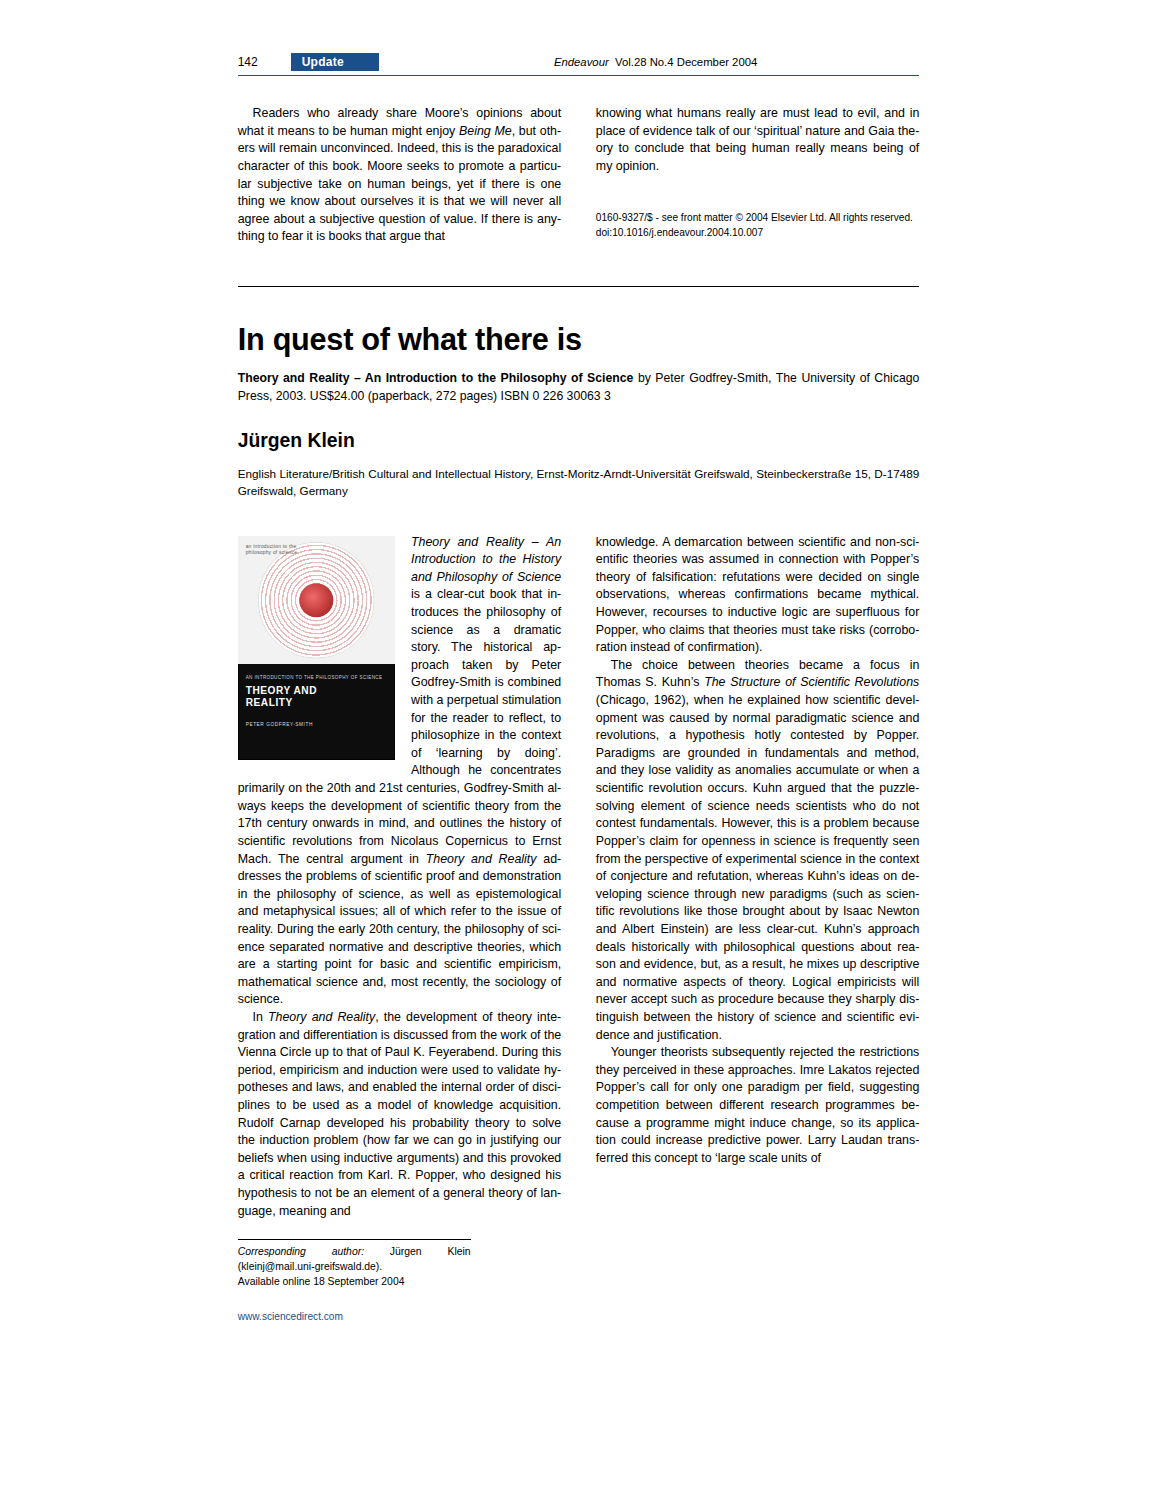142
Update
Endeavour Vol.28 No.4 December 2004
Readers who already share Moore’s opinions about what it means to be human might enjoy Being Me, but others will remain unconvinced. Indeed, this is the paradoxical character of this book. Moore seeks to promote a particular subjective take on human beings, yet if there is one thing we know about ourselves it is that we will never all agree about a subjective question of value. If there is anything to fear it is books that argue that
knowing what humans really are must lead to evil, and in place of evidence talk of our ‘spiritual’ nature and Gaia theory to conclude that being human really means being of my opinion.
0160-9327/$ - see front matter © 2004 Elsevier Ltd. All rights reserved.
doi:10.1016/j.endeavour.2004.10.007
In quest of what there is
Theory and Reality – An Introduction to the Philosophy of Science by Peter Godfrey-Smith, The University of Chicago Press, 2003. US$24.00 (paperback, 272 pages) ISBN 0 226 30063 3
Jürgen Klein
English Literature/British Cultural and Intellectual History, Ernst-Moritz-Arndt-Universität Greifswald, Steinbeckerstraße 15, D-17489 Greifswald, Germany
an introduction to the
philosophy of science
AN INTRODUCTION TO THE PHILOSOPHY OF SCIENCE
THEORY AND
REALITY
PETER GODFREY-SMITH
Theory and Reality – An Introduction to the History and Philosophy of Science is a clear-cut book that introduces the philosophy of science as a dramatic story. The historical approach taken by Peter Godfrey-Smith is combined with a perpetual stimulation for the reader to reflect, to philosophize in the context of ‘learning by doing’. Although he concentrates primarily on the 20th and 21st centuries, Godfrey-Smith always keeps the development of scientific theory from the 17th century onwards in mind, and outlines the history of scientific revolutions from Nicolaus Copernicus to Ernst Mach. The central argument in Theory and Reality addresses the problems of scientific proof and demonstration in the philosophy of science, as well as epistemological and metaphysical issues; all of which refer to the issue of reality. During the early 20th century, the philosophy of science separated normative and descriptive theories, which are a starting point for basic and scientific empiricism, mathematical science and, most recently, the sociology of science.
In Theory and Reality, the development of theory integration and differentiation is discussed from the work of the Vienna Circle up to that of Paul K. Feyerabend. During this period, empiricism and induction were used to validate hypotheses and laws, and enabled the internal order of disciplines to be used as a model of knowledge acquisition. Rudolf Carnap developed his probability theory to solve the induction problem (how far we can go in justifying our beliefs when using inductive arguments) and this provoked a critical reaction from Karl. R. Popper, who designed his hypothesis to not be an element of a general theory of language, meaning and
Corresponding author: Jürgen Klein (kleinj@mail.uni-greifswald.de).
Available online 18 September 2004
www.sciencedirect.com
knowledge. A demarcation between scientific and non-scientific theories was assumed in connection with Popper’s theory of falsification: refutations were decided on single observations, whereas confirmations became mythical. However, recourses to inductive logic are superfluous for Popper, who claims that theories must take risks (corroboration instead of confirmation).
The choice between theories became a focus in Thomas S. Kuhn’s The Structure of Scientific Revolutions (Chicago, 1962), when he explained how scientific development was caused by normal paradigmatic science and revolutions, a hypothesis hotly contested by Popper. Paradigms are grounded in fundamentals and method, and they lose validity as anomalies accumulate or when a scientific revolution occurs. Kuhn argued that the puzzle-solving element of science needs scientists who do not contest fundamentals. However, this is a problem because Popper’s claim for openness in science is frequently seen from the perspective of experimental science in the context of conjecture and refutation, whereas Kuhn’s ideas on developing science through new paradigms (such as scientific revolutions like those brought about by Isaac Newton and Albert Einstein) are less clear-cut. Kuhn’s approach deals historically with philosophical questions about reason and evidence, but, as a result, he mixes up descriptive and normative aspects of theory. Logical empiricists will never accept such as procedure because they sharply distinguish between the history of science and scientific evidence and justification.
Younger theorists subsequently rejected the restrictions they perceived in these approaches. Imre Lakatos rejected Popper’s call for only one paradigm per field, suggesting competition between different research programmes because a programme might induce change, so its application could increase predictive power. Larry Laudan transferred this concept to ‘large scale units of